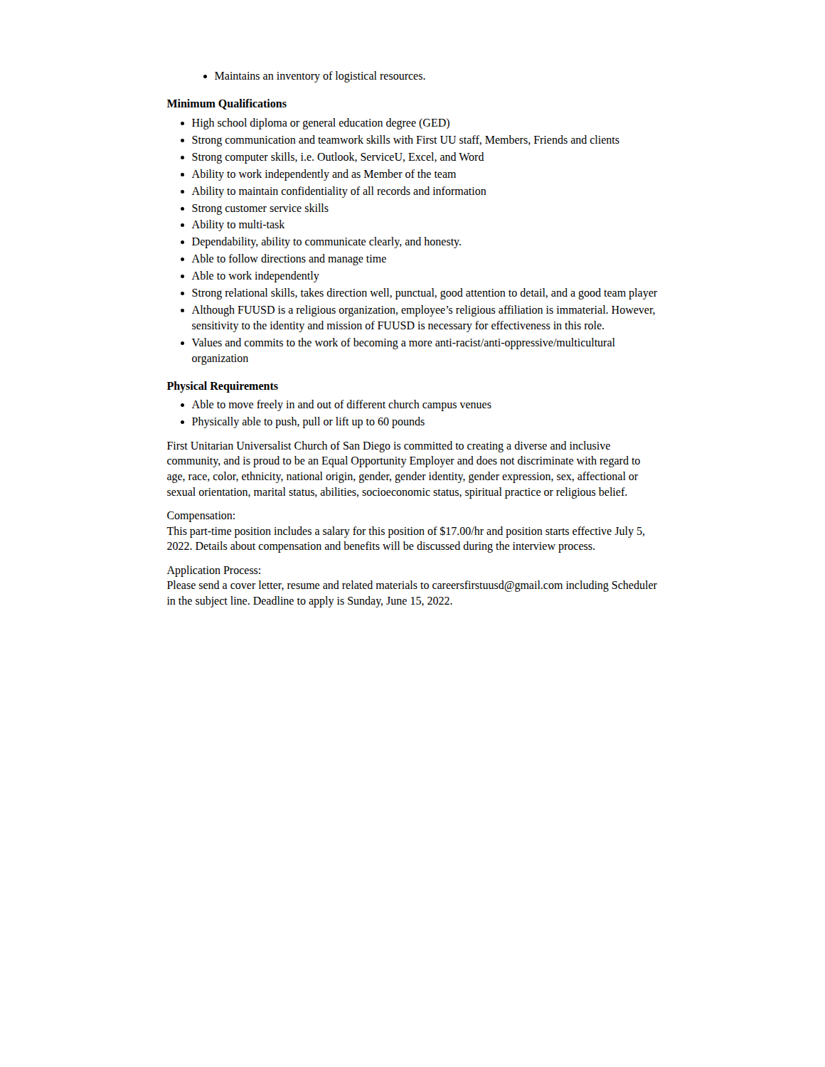Maintains an inventory of logistical resources.
Minimum Qualifications
High school diploma or general education degree (GED)
Strong communication and teamwork skills with First UU staff, Members, Friends and clients
Strong computer skills, i.e. Outlook, ServiceU, Excel, and Word
Ability to work independently and as Member of the team
Ability to maintain confidentiality of all records and information
Strong customer service skills
Ability to multi-task
Dependability, ability to communicate clearly, and honesty.
Able to follow directions and manage time
Able to work independently
Strong relational skills, takes direction well, punctual, good attention to detail, and a good team player
Although FUUSD is a religious organization, employee’s religious affiliation is immaterial. However, sensitivity to the identity and mission of FUUSD is necessary for effectiveness in this role.
Values and commits to the work of becoming a more anti-racist/anti-oppressive/multicultural organization
Physical Requirements
Able to move freely in and out of different church campus venues
Physically able to push, pull or lift up to 60 pounds
First Unitarian Universalist Church of San Diego is committed to creating a diverse and inclusive community, and is proud to be an Equal Opportunity Employer and does not discriminate with regard to age, race, color, ethnicity, national origin, gender, gender identity, gender expression, sex, affectional or sexual orientation, marital status, abilities, socioeconomic status, spiritual practice or religious belief.
Compensation:
This part-time position includes a salary for this position of $17.00/hr and position starts effective July 5, 2022. Details about compensation and benefits will be discussed during the interview process.
Application Process:
Please send a cover letter, resume and related materials to careersfirstuusd@gmail.com including Scheduler in the subject line. Deadline to apply is Sunday, June 15, 2022.